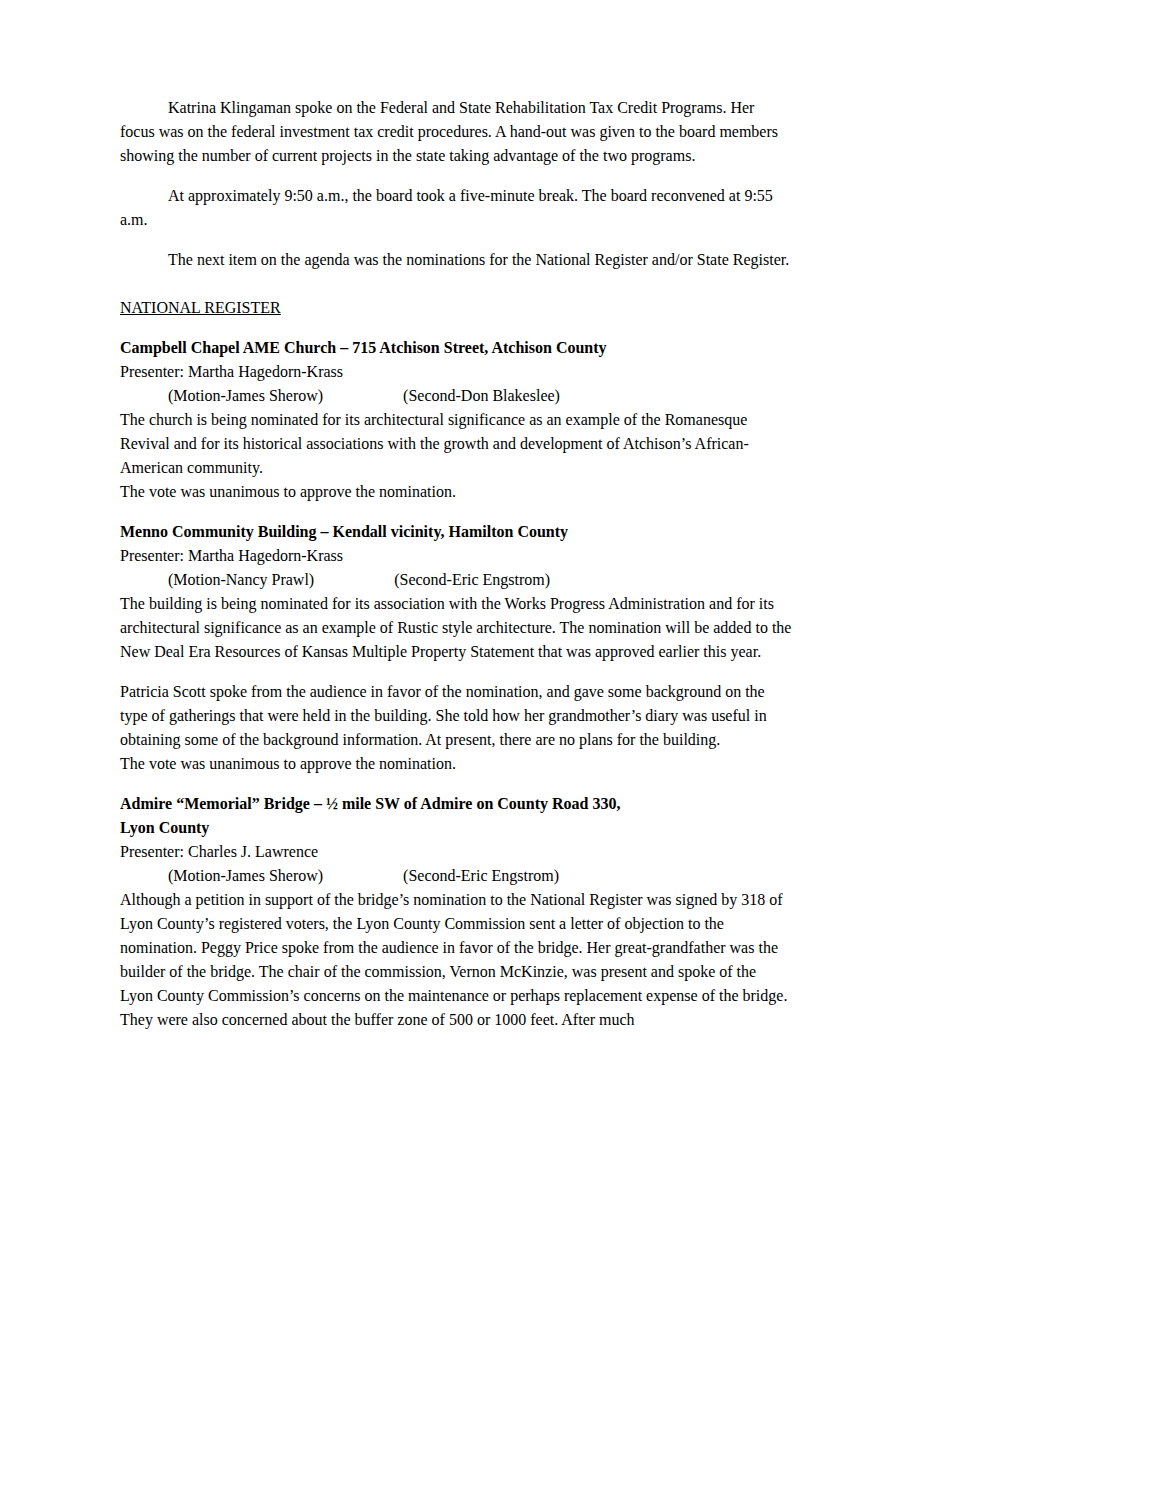Katrina Klingaman spoke on the Federal and State Rehabilitation Tax Credit Programs. Her focus was on the federal investment tax credit procedures. A hand-out was given to the board members showing the number of current projects in the state taking advantage of the two programs.
At approximately 9:50 a.m., the board took a five-minute break. The board reconvened at 9:55 a.m.
The next item on the agenda was the nominations for the National Register and/or State Register.
NATIONAL REGISTER
Campbell Chapel AME Church – 715 Atchison Street, Atchison County
Presenter: Martha Hagedorn-Krass
(Motion-James Sherow)     (Second-Don Blakeslee)
The church is being nominated for its architectural significance as an example of the Romanesque Revival and for its historical associations with the growth and development of Atchison’s African-American community.
The vote was unanimous to approve the nomination.
Menno Community Building – Kendall vicinity, Hamilton County
Presenter: Martha Hagedorn-Krass
(Motion-Nancy Prawl)     (Second-Eric Engstrom)
The building is being nominated for its association with the Works Progress Administration and for its architectural significance as an example of Rustic style architecture. The nomination will be added to the New Deal Era Resources of Kansas Multiple Property Statement that was approved earlier this year.
Patricia Scott spoke from the audience in favor of the nomination, and gave some background on the type of gatherings that were held in the building. She told how her grandmother’s diary was useful in obtaining some of the background information. At present, there are no plans for the building.
The vote was unanimous to approve the nomination.
Admire “Memorial” Bridge – ½ mile SW of Admire on County Road 330,
Lyon County
Presenter: Charles J. Lawrence
(Motion-James Sherow)     (Second-Eric Engstrom)
Although a petition in support of the bridge’s nomination to the National Register was signed by 318 of Lyon County’s registered voters, the Lyon County Commission sent a letter of objection to the nomination. Peggy Price spoke from the audience in favor of the bridge. Her great-grandfather was the builder of the bridge. The chair of the commission, Vernon McKinzie, was present and spoke of the Lyon County Commission’s concerns on the maintenance or perhaps replacement expense of the bridge. They were also concerned about the buffer zone of 500 or 1000 feet. After much